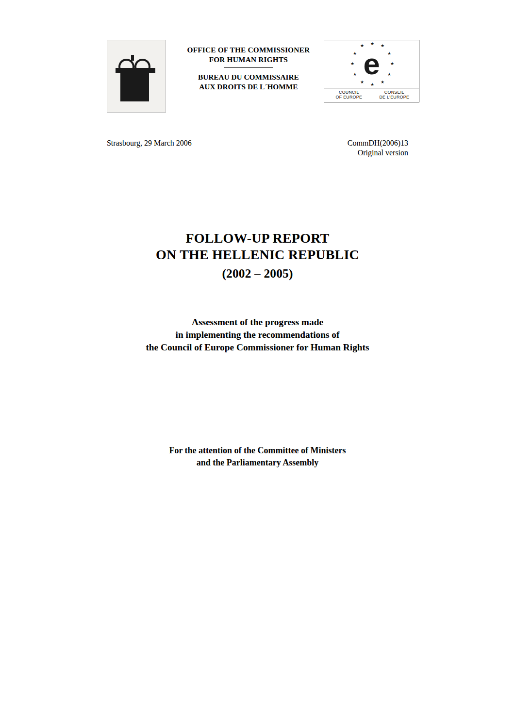OFFICE OF THE COMMISSIONER
FOR HUMAN RIGHTS
BUREAU DU COMMISSAIRE
AUX DROITS DE L´HOMME
★ ★ ★ ★ ★ ★ ★ ★ ★ ★ ★ ★
e
COUNCIL
OF EUROPE
CONSEIL
DE L'EUROPE
Strasbourg, 29 March 2006
CommDH(2006)13 Original version
FOLLOW-UP REPORT
ON THE HELLENIC REPUBLIC (2002 – 2005)
Assessment of the progress made
in implementing the recommendations of
the Council of Europe Commissioner for Human Rights
For the attention of the Committee of Ministers
and the Parliamentary Assembly